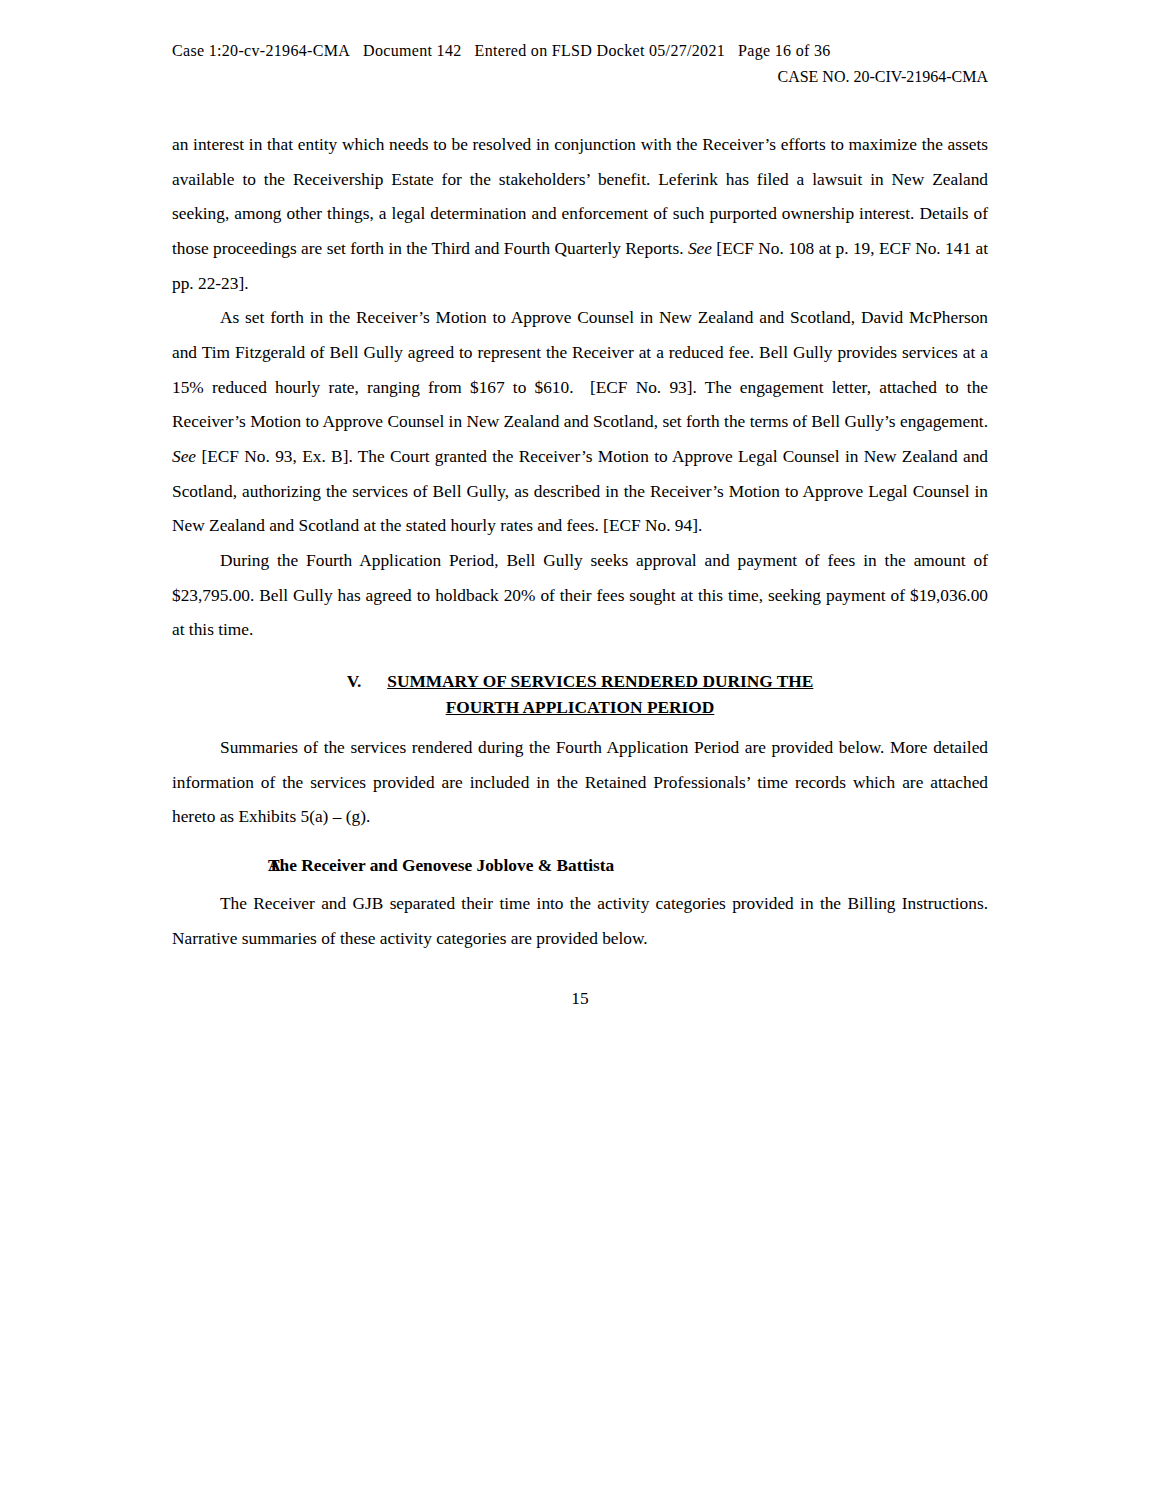Case 1:20-cv-21964-CMA Document 142 Entered on FLSD Docket 05/27/2021 Page 16 of 36
CASE NO. 20-CIV-21964-CMA
an interest in that entity which needs to be resolved in conjunction with the Receiver’s efforts to maximize the assets available to the Receivership Estate for the stakeholders’ benefit. Leferink has filed a lawsuit in New Zealand seeking, among other things, a legal determination and enforcement of such purported ownership interest. Details of those proceedings are set forth in the Third and Fourth Quarterly Reports. See [ECF No. 108 at p. 19, ECF No. 141 at pp. 22-23].
As set forth in the Receiver’s Motion to Approve Counsel in New Zealand and Scotland, David McPherson and Tim Fitzgerald of Bell Gully agreed to represent the Receiver at a reduced fee. Bell Gully provides services at a 15% reduced hourly rate, ranging from $167 to $610. [ECF No. 93]. The engagement letter, attached to the Receiver’s Motion to Approve Counsel in New Zealand and Scotland, set forth the terms of Bell Gully’s engagement. See [ECF No. 93, Ex. B]. The Court granted the Receiver’s Motion to Approve Legal Counsel in New Zealand and Scotland, authorizing the services of Bell Gully, as described in the Receiver’s Motion to Approve Legal Counsel in New Zealand and Scotland at the stated hourly rates and fees. [ECF No. 94].
During the Fourth Application Period, Bell Gully seeks approval and payment of fees in the amount of $23,795.00. Bell Gully has agreed to holdback 20% of their fees sought at this time, seeking payment of $19,036.00 at this time.
V. SUMMARY OF SERVICES RENDERED DURING THE
FOURTH APPLICATION PERIOD
Summaries of the services rendered during the Fourth Application Period are provided below. More detailed information of the services provided are included in the Retained Professionals’ time records which are attached hereto as Exhibits 5(a) – (g).
A. The Receiver and Genovese Joblove & Battista
The Receiver and GJB separated their time into the activity categories provided in the Billing Instructions. Narrative summaries of these activity categories are provided below.
15